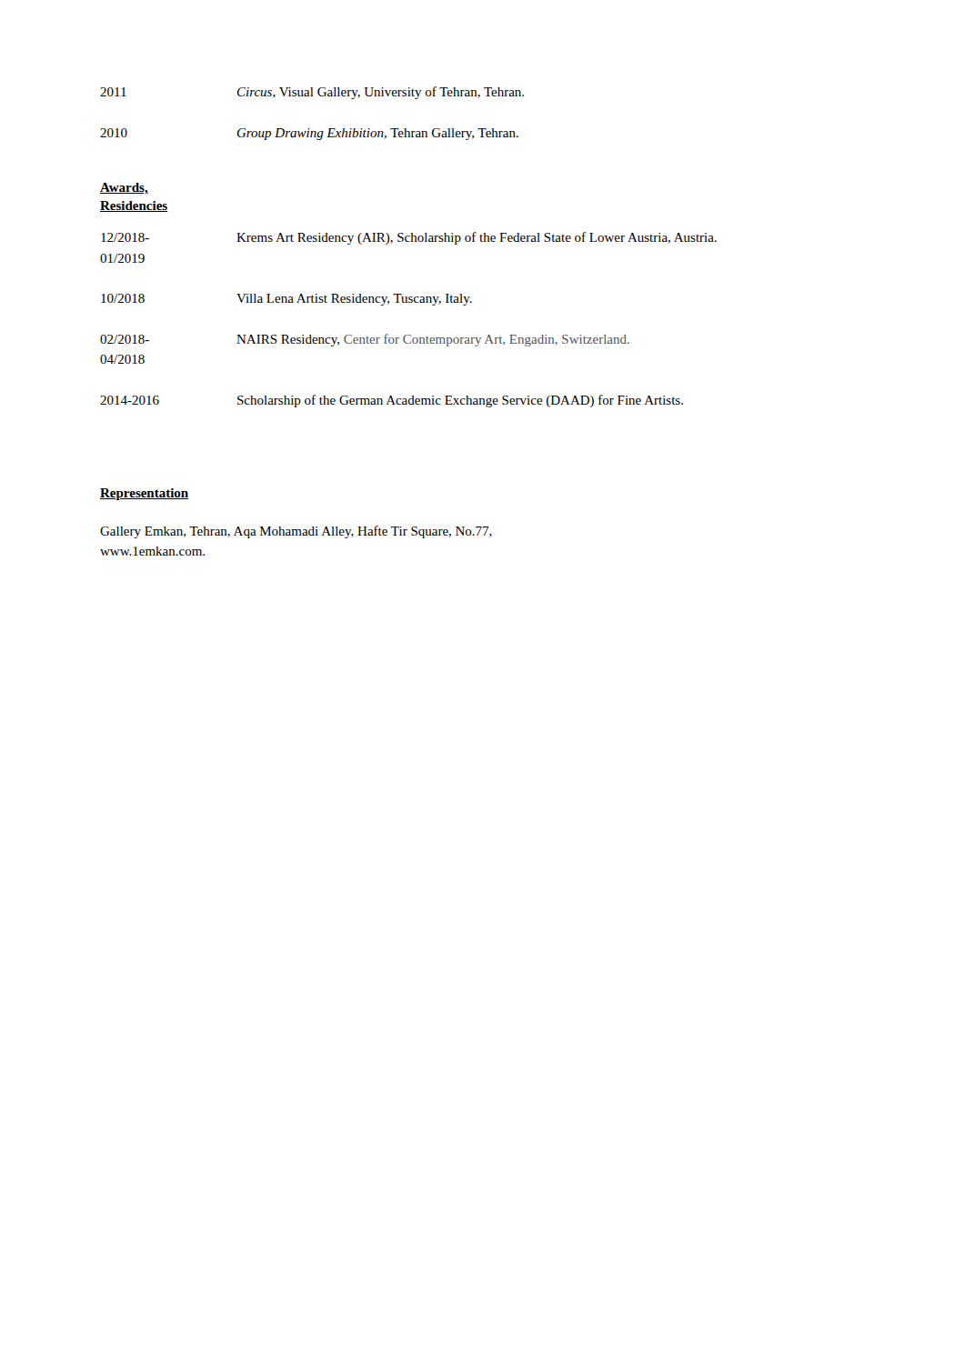| 2011 | Circus , Visual Gallery, University of Tehran, Tehran. |
| 2010 | Group Drawing Exhibition, Tehran Gallery, Tehran. |
Awards,
Residencies
| 12/2018- 01/2019 | Krems Art Residency (AIR), Scholarship of the Federal State of Lower Austria, Austria. |
| 10/2018 | Villa Lena Artist Residency, Tuscany, Italy. |
| 02/2018- 04/2018 | NAIRS Residency, Center for Contemporary Art, Engadin, Switzerland. |
| 2014-2016 | Scholarship of the German Academic Exchange Service (DAAD) for Fine Artists. |
Representation
Gallery Emkan, Tehran, Aqa Mohamadi Alley, Hafte Tir Square, No.77,
www.1emkan.com.